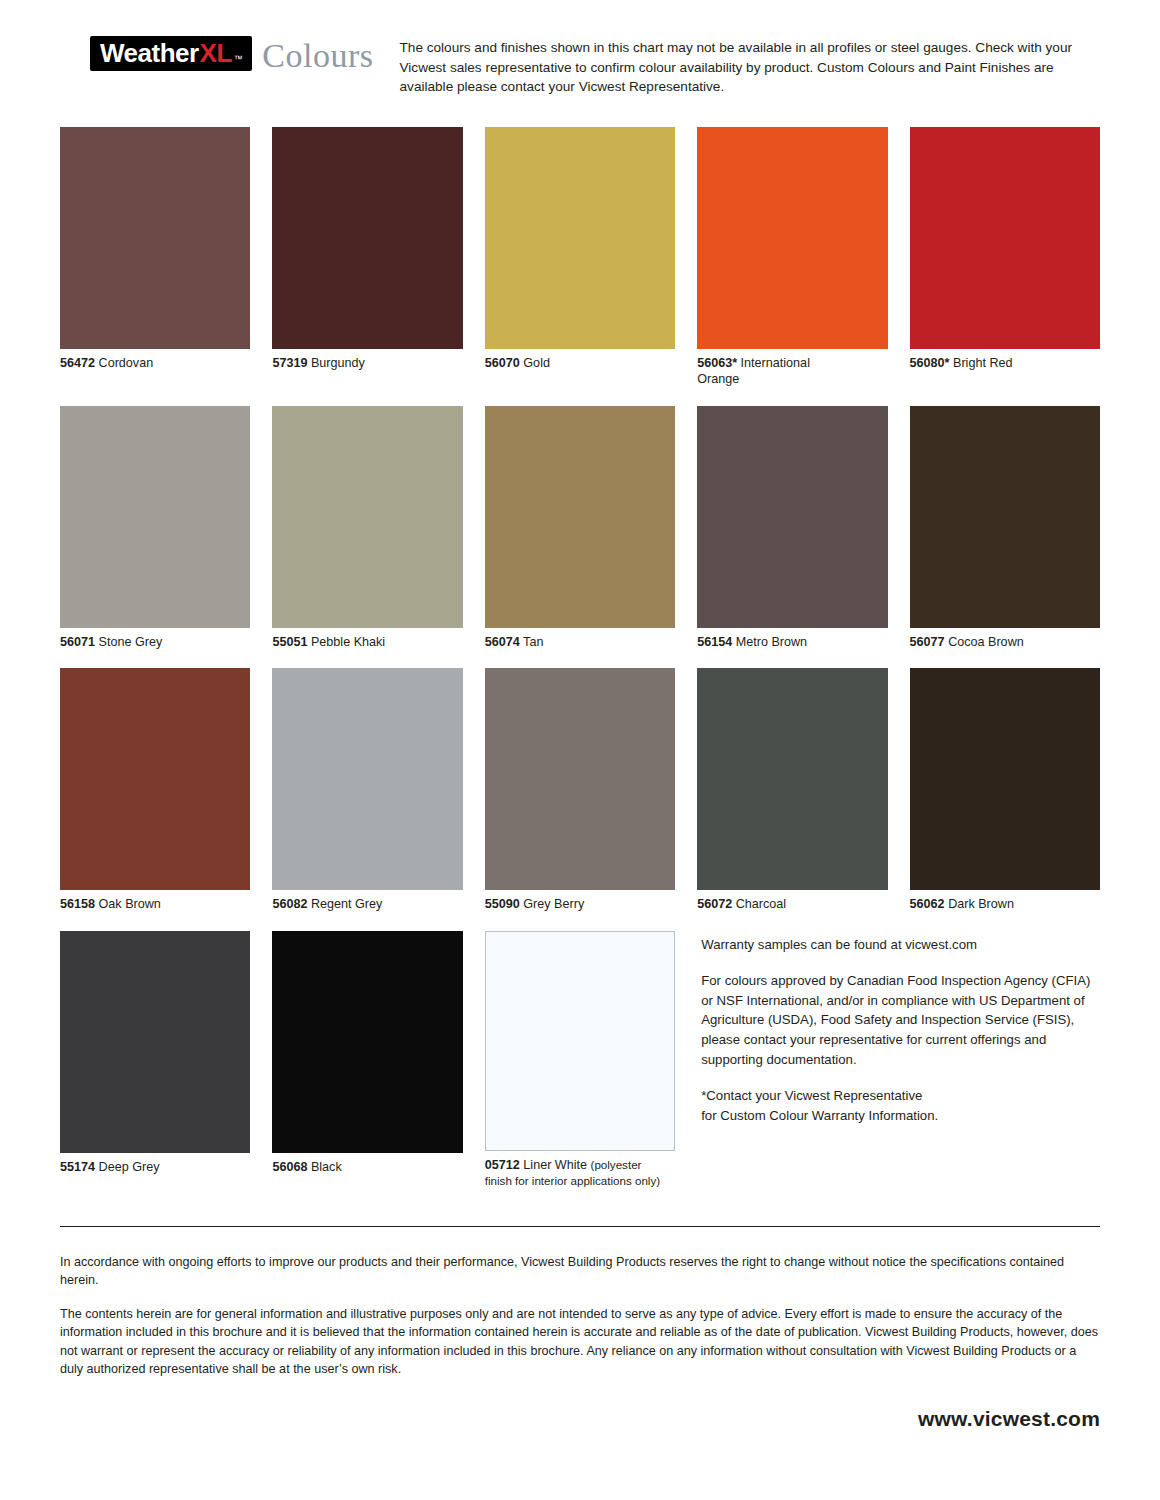WeatherXL™ Colours
The colours and finishes shown in this chart may not be available in all profiles or steel gauges. Check with your Vicwest sales representative to confirm colour availability by product. Custom Colours and Paint Finishes are available please contact your Vicwest Representative.
56472 Cordovan
57319 Burgundy
56070 Gold
56063* International
Orange
56080* Bright Red
56071 Stone Grey
55051 Pebble Khaki
56074 Tan
56154 Metro Brown
56077 Cocoa Brown
56158 Oak Brown
56082 Regent Grey
55090 Grey Berry
56072 Charcoal
56062 Dark Brown
55174 Deep Grey
56068 Black
05712 Liner White (polyester
finish for interior applications only)
Warranty samples can be found at vicwest.com
For colours approved by Canadian Food Inspection Agency (CFIA) or NSF International, and/or in compliance with US Department of Agriculture (USDA), Food Safety and Inspection Service (FSIS), please contact your representative for current offerings and supporting documentation.
*Contact your Vicwest Representative
for Custom Colour Warranty Information.
In accordance with ongoing efforts to improve our products and their performance, Vicwest Building Products reserves the right to change without notice the specifications contained herein.
The contents herein are for general information and illustrative purposes only and are not intended to serve as any type of advice. Every effort is made to ensure the accuracy of the information included in this brochure and it is believed that the information contained herein is accurate and reliable as of the date of publication. Vicwest Building Products, however, does not warrant or represent the accuracy or reliability of any information included in this brochure. Any reliance on any information without consultation with Vicwest Building Products or a duly authorized representative shall be at the user’s own risk.
www.vicwest.com